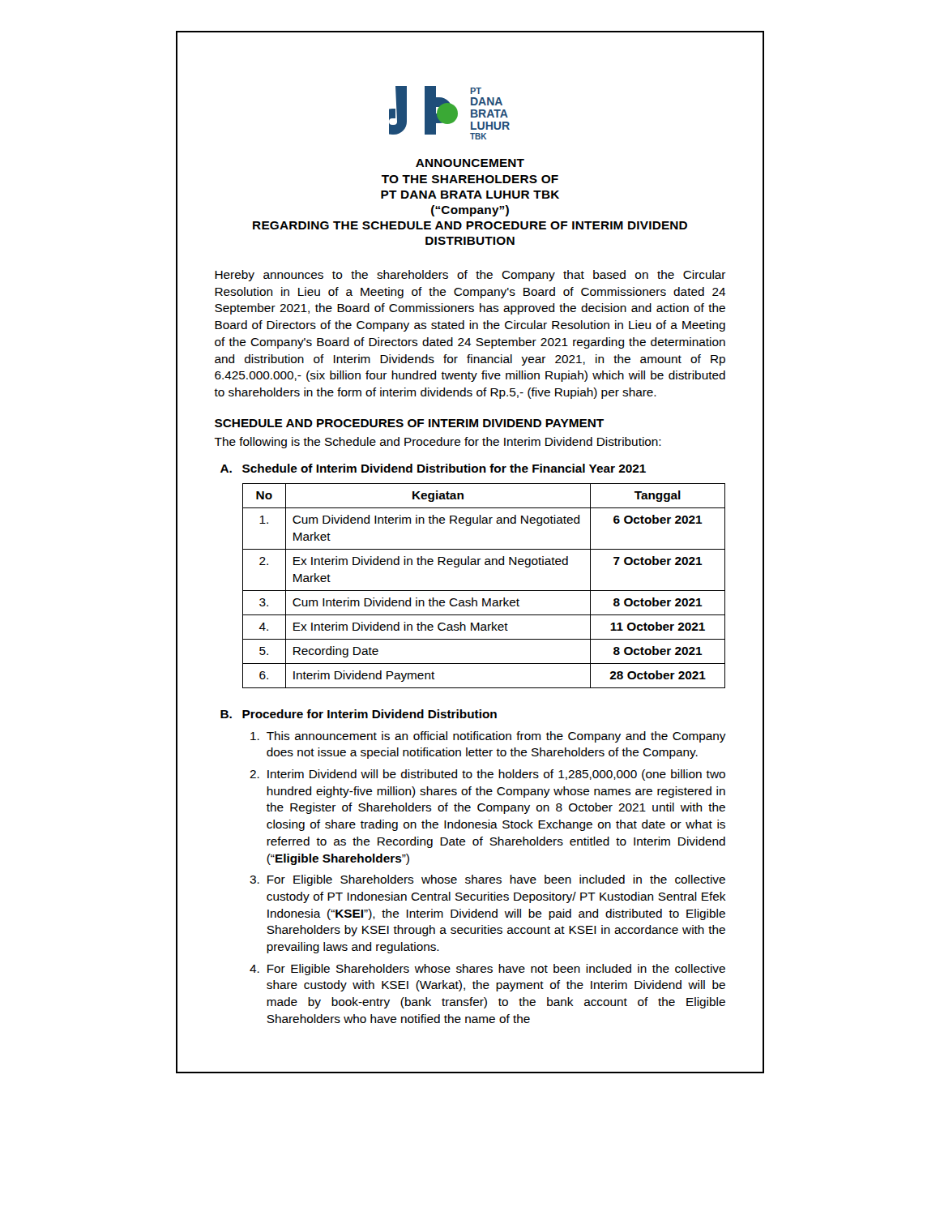PT DANA BRATA LUHUR TBK
ANNOUNCEMENT
TO THE SHAREHOLDERS OF
PT DANA BRATA LUHUR TBK
(“Company”)
REGARDING THE SCHEDULE AND PROCEDURE OF INTERIM DIVIDEND DISTRIBUTION
Hereby announces to the shareholders of the Company that based on the Circular Resolution in Lieu of a Meeting of the Company's Board of Commissioners dated 24 September 2021, the Board of Commissioners has approved the decision and action of the Board of Directors of the Company as stated in the Circular Resolution in Lieu of a Meeting of the Company's Board of Directors dated 24 September 2021 regarding the determination and distribution of Interim Dividends for financial year 2021, in the amount of Rp 6.425.000.000,- (six billion four hundred twenty five million Rupiah) which will be distributed to shareholders in the form of interim dividends of Rp.5,- (five Rupiah) per share.
SCHEDULE AND PROCEDURES OF INTERIM DIVIDEND PAYMENT
The following is the Schedule and Procedure for the Interim Dividend Distribution:
Schedule of Interim Dividend Distribution for the Financial Year 2021
| No | Kegiatan | Tanggal |
| --- | --- | --- |
| 1. | Cum Dividend Interim in the Regular and Negotiated Market | 6 October 2021 |
| 2. | Ex Interim Dividend in the Regular and Negotiated Market | 7 October 2021 |
| 3. | Cum Interim Dividend in the Cash Market | 8 October 2021 |
| 4. | Ex Interim Dividend in the Cash Market | 11 October 2021 |
| 5. | Recording Date | 8 October 2021 |
| 6. | Interim Dividend Payment | 28 October 2021 |
Procedure for Interim Dividend Distribution
This announcement is an official notification from the Company and the Company does not issue a special notification letter to the Shareholders of the Company.
Interim Dividend will be distributed to the holders of 1,285,000,000 (one billion two hundred eighty-five million) shares of the Company whose names are registered in the Register of Shareholders of the Company on 8 October 2021 until with the closing of share trading on the Indonesia Stock Exchange on that date or what is referred to as the Recording Date of Shareholders entitled to Interim Dividend (“Eligible Shareholders”)
For Eligible Shareholders whose shares have been included in the collective custody of PT Indonesian Central Securities Depository/ PT Kustodian Sentral Efek Indonesia (“KSEI”), the Interim Dividend will be paid and distributed to Eligible Shareholders by KSEI through a securities account at KSEI in accordance with the prevailing laws and regulations.
For Eligible Shareholders whose shares have not been included in the collective share custody with KSEI (Warkat), the payment of the Interim Dividend will be made by book-entry (bank transfer) to the bank account of the Eligible Shareholders who have notified the name of the